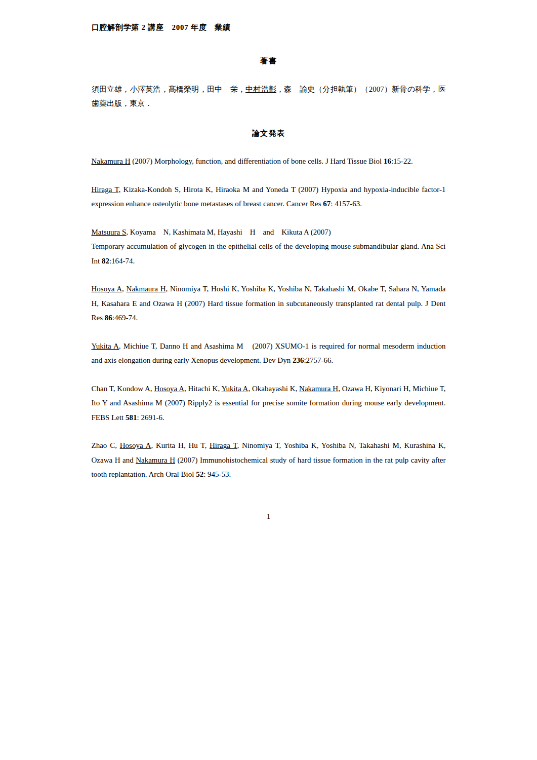口腔解剖学第 2 講座　2007 年度　業績
著書
須田立雄，小澤英浩，髙橋榮明，田中　栄，中村浩彰，森　諭史（分担執筆）（2007）新骨の科学，医歯薬出版，東京．
論文発表
Nakamura H (2007) Morphology, function, and differentiation of bone cells. J Hard Tissue Biol 16:15-22.
Hiraga T, Kizaka-Kondoh S, Hirota K, Hiraoka M and Yoneda T (2007) Hypoxia and hypoxia-inducible factor-1 expression enhance osteolytic bone metastases of breast cancer. Cancer Res 67: 4157-63.
Matsuura S, Koyama　N, Kashimata M, Hayashi　H　and　Kikuta A (2007)
Temporary accumulation of glycogen in the epithelial cells of the developing mouse submandibular gland. Ana Sci Int 82:164-74.
Hosoya A, Nakmaura H, Ninomiya T, Hoshi K, Yoshiba K, Yoshiba N, Takahashi M, Okabe T, Sahara N, Yamada H, Kasahara E and Ozawa H (2007) Hard tissue formation in subcutaneously transplanted rat dental pulp. J Dent Res 86:469-74.
Yukita A, Michiue T, Danno H and Asashima M　(2007) XSUMO-1 is required for normal mesoderm induction and axis elongation during early Xenopus development. Dev Dyn 236:2757-66.
Chan T, Kondow A, Hosoya A, Hitachi K, Yukita A, Okabayashi K, Nakamura H, Ozawa H, Kiyonari H, Michiue T, Ito Y and Asashima M (2007) Ripply2 is essential for precise somite formation during mouse early development. FEBS Lett 581: 2691-6.
Zhao C, Hosoya A, Kurita H, Hu T, Hiraga T, Ninomiya T, Yoshiba K, Yoshiba N, Takahashi M, Kurashina K, Ozawa H and Nakamura H (2007) Immunohistochemical study of hard tissue formation in the rat pulp cavity after tooth replantation. Arch Oral Biol 52: 945-53.
1